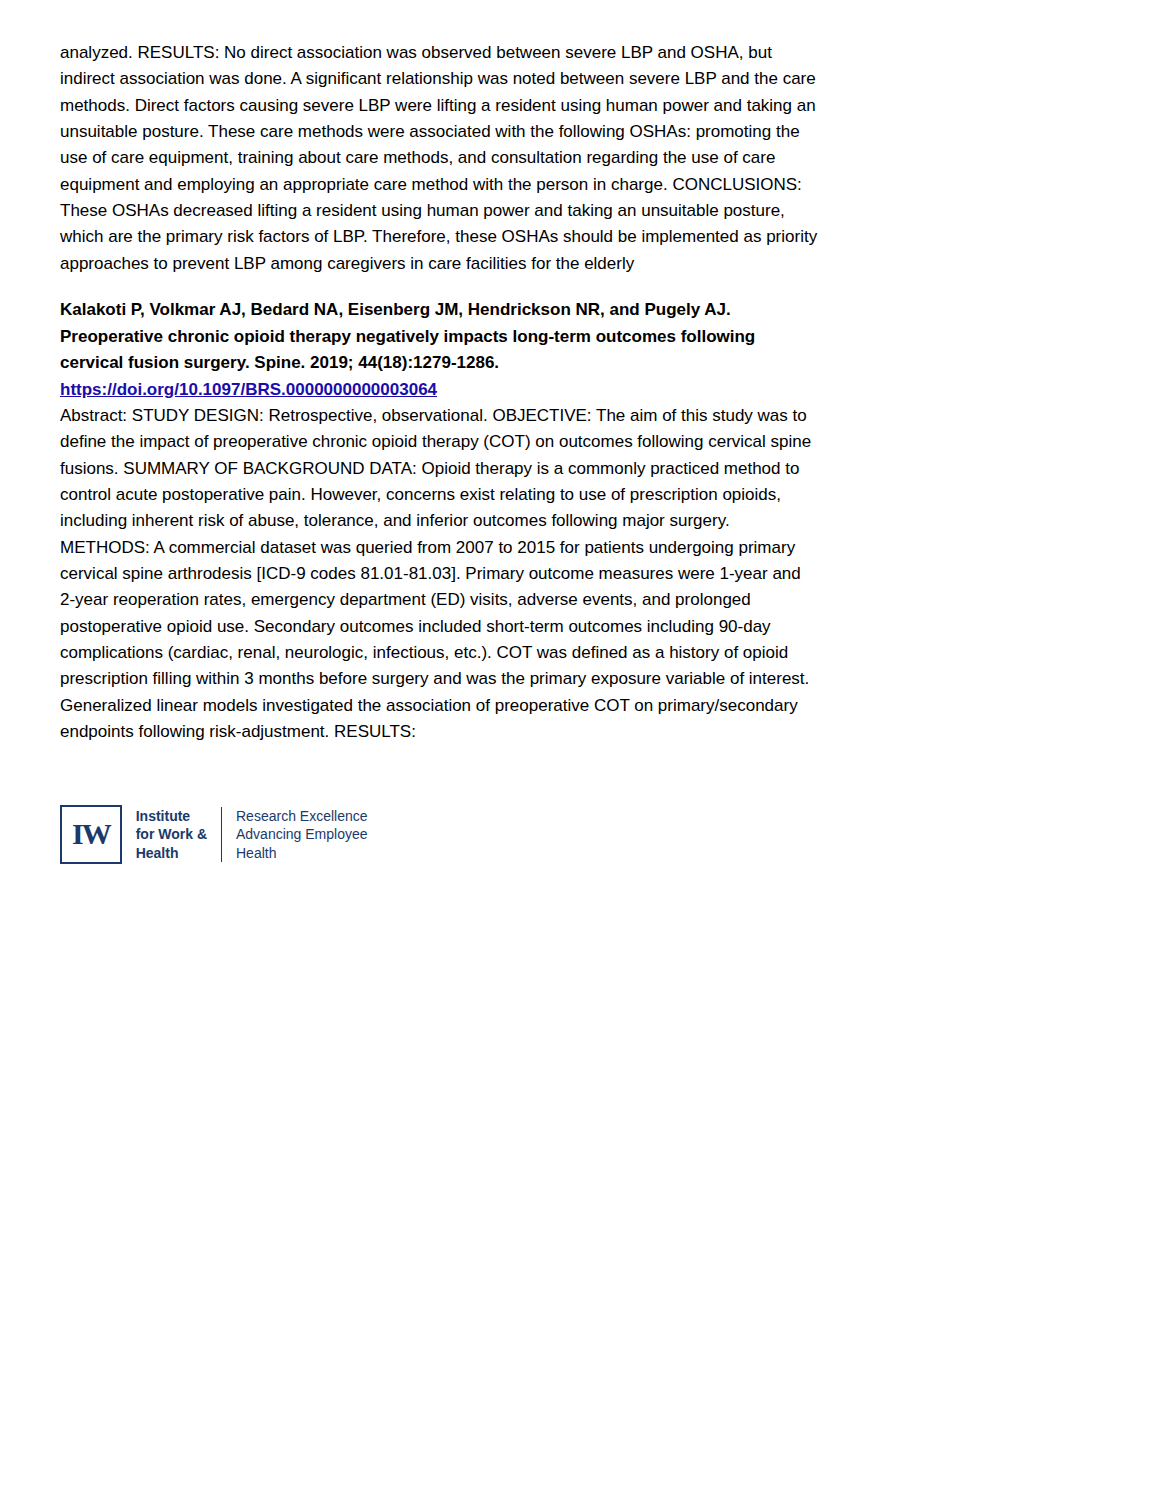analyzed. RESULTS: No direct association was observed between severe LBP and OSHA, but indirect association was done. A significant relationship was noted between severe LBP and the care methods. Direct factors causing severe LBP were lifting a resident using human power and taking an unsuitable posture. These care methods were associated with the following OSHAs: promoting the use of care equipment, training about care methods, and consultation regarding the use of care equipment and employing an appropriate care method with the person in charge. CONCLUSIONS: These OSHAs decreased lifting a resident using human power and taking an unsuitable posture, which are the primary risk factors of LBP. Therefore, these OSHAs should be implemented as priority approaches to prevent LBP among caregivers in care facilities for the elderly
Kalakoti P, Volkmar AJ, Bedard NA, Eisenberg JM, Hendrickson NR, and Pugely AJ. Preoperative chronic opioid therapy negatively impacts long-term outcomes following cervical fusion surgery. Spine. 2019; 44(18):1279-1286.
https://doi.org/10.1097/BRS.0000000000003064
Abstract: STUDY DESIGN: Retrospective, observational. OBJECTIVE: The aim of this study was to define the impact of preoperative chronic opioid therapy (COT) on outcomes following cervical spine fusions. SUMMARY OF BACKGROUND DATA: Opioid therapy is a commonly practiced method to control acute postoperative pain. However, concerns exist relating to use of prescription opioids, including inherent risk of abuse, tolerance, and inferior outcomes following major surgery. METHODS: A commercial dataset was queried from 2007 to 2015 for patients undergoing primary cervical spine arthrodesis [ICD-9 codes 81.01-81.03]. Primary outcome measures were 1-year and 2-year reoperation rates, emergency department (ED) visits, adverse events, and prolonged postoperative opioid use. Secondary outcomes included short-term outcomes including 90-day complications (cardiac, renal, neurologic, infectious, etc.). COT was defined as a history of opioid prescription filling within 3 months before surgery and was the primary exposure variable of interest. Generalized linear models investigated the association of preoperative COT on primary/secondary endpoints following risk-adjustment. RESULTS:
IW Institute
for Work &
Health Research Excellence
Advancing Employee
Health